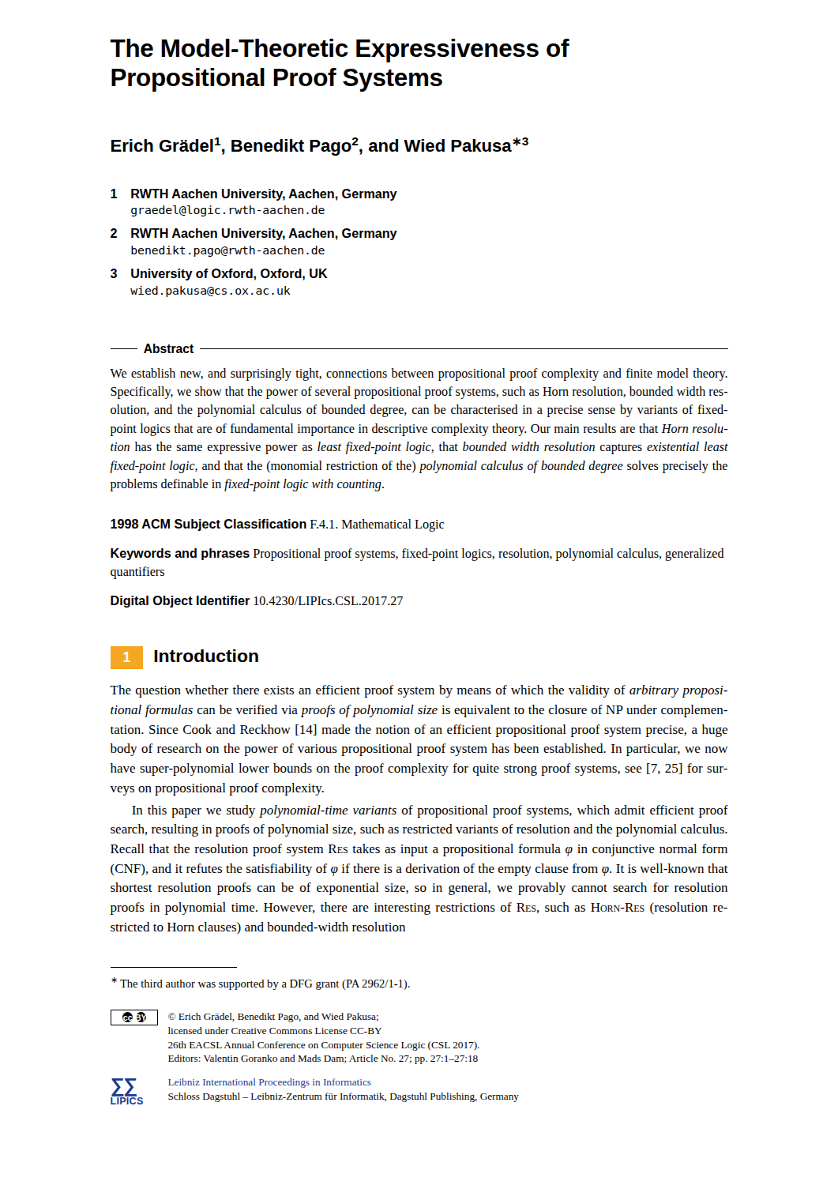The Model-Theoretic Expressiveness of
Propositional Proof Systems
Erich Grädel1, Benedikt Pago2, and Wied Pakusa∗3
1 RWTH Aachen University, Aachen, Germany graedel@logic.rwth-aachen.de
2 RWTH Aachen University, Aachen, Germany benedikt.pago@rwth-aachen.de
3 University of Oxford, Oxford, UK wied.pakusa@cs.ox.ac.uk
Abstract
We establish new, and surprisingly tight, connections between propositional proof complexity and finite model theory. Specifically, we show that the power of several propositional proof systems, such as Horn resolution, bounded width resolution, and the polynomial calculus of bounded degree, can be characterised in a precise sense by variants of fixed-point logics that are of fundamental importance in descriptive complexity theory. Our main results are that Horn resolution has the same expressive power as least fixed-point logic, that bounded width resolution captures existential least fixed-point logic, and that the (monomial restriction of the) polynomial calculus of bounded degree solves precisely the problems definable in fixed-point logic with counting.
1998 ACM Subject Classification F.4.1. Mathematical Logic
Keywords and phrases Propositional proof systems, fixed-point logics, resolution, polynomial calculus, generalized quantifiers
Digital Object Identifier 10.4230/LIPIcs.CSL.2017.27
1
Introduction
The question whether there exists an efficient proof system by means of which the validity of arbitrary propositional formulas can be verified via proofs of polynomial size is equivalent to the closure of NP under complementation. Since Cook and Reckhow [14] made the notion of an efficient propositional proof system precise, a huge body of research on the power of various propositional proof system has been established. In particular, we now have super-polynomial lower bounds on the proof complexity for quite strong proof systems, see [7, 25] for surveys on propositional proof complexity.
In this paper we study polynomial-time variants of propositional proof systems, which admit efficient proof search, resulting in proofs of polynomial size, such as restricted variants of resolution and the polynomial calculus. Recall that the resolution proof system Res takes as input a propositional formula φ in conjunctive normal form (CNF), and it refutes the satisfiability of φ if there is a derivation of the empty clause from φ. It is well-known that shortest resolution proofs can be of exponential size, so in general, we provably cannot search for resolution proofs in polynomial time. However, there are interesting restrictions of Res, such as Horn-Res (resolution restricted to Horn clauses) and bounded-width resolution
∗ The third author was supported by a DFG grant (PA 2962/1-1).
cc BY
© Erich Grädel, Benedikt Pago, and Wied Pakusa;
licensed under Creative Commons License CC-BY
26th EACSL Annual Conference on Computer Science Logic (CSL 2017).
Editors: Valentin Goranko and Mads Dam; Article No. 27; pp. 27:1–27:18
∑∑ LIPICS
Leibniz International Proceedings in Informatics
Schloss Dagstuhl – Leibniz-Zentrum für Informatik, Dagstuhl Publishing, Germany